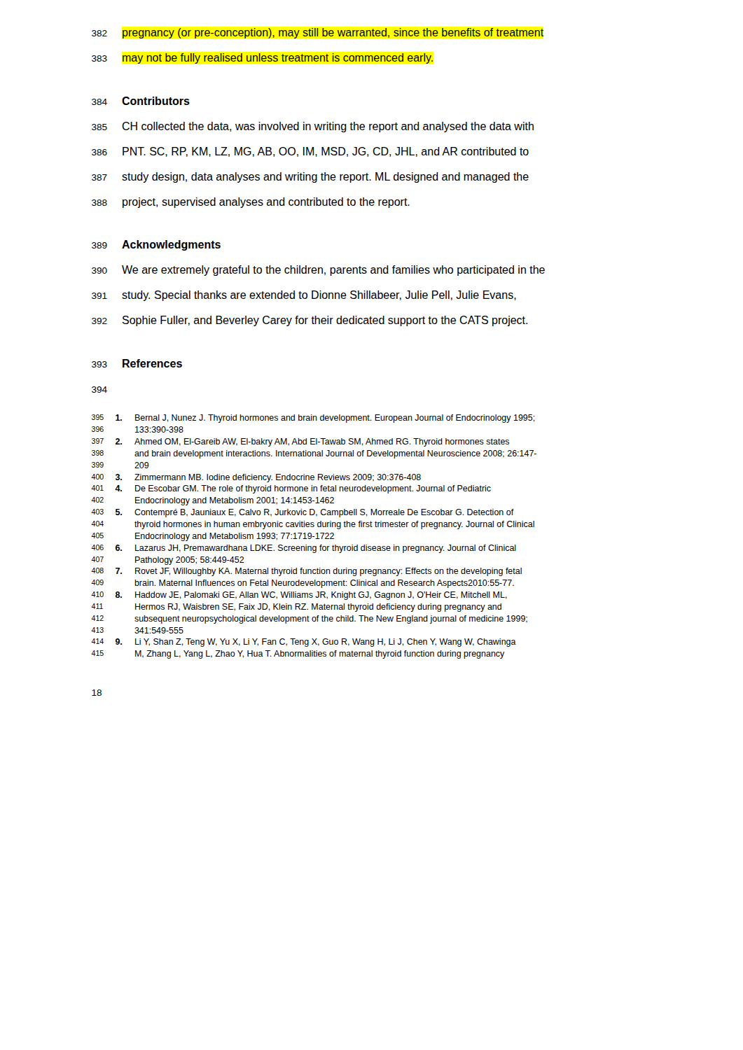382
pregnancy (or pre-conception), may still be warranted, since the benefits of treatment
383
may not be fully realised unless treatment is commenced early.
384
Contributors
385
CH collected the data, was involved in writing the report and analysed the data with
386
PNT. SC, RP, KM, LZ, MG, AB, OO, IM, MSD, JG, CD, JHL, and AR contributed to
387
study design, data analyses and writing the report. ML designed and managed the
388
project, supervised analyses and contributed to the report.
389
Acknowledgments
390
We are extremely grateful to the children, parents and families who participated in the
391
study. Special thanks are extended to Dionne Shillabeer, Julie Pell, Julie Evans,
392
Sophie Fuller, and Beverley Carey for their dedicated support to the CATS project.
393
References
394
395
1.
Bernal J, Nunez J. Thyroid hormones and brain development. European Journal of Endocrinology 1995;
396
133:390-398
397
2.
Ahmed OM, El-Gareib AW, El-bakry AM, Abd El-Tawab SM, Ahmed RG. Thyroid hormones states
398
and brain development interactions. International Journal of Developmental Neuroscience 2008; 26:147-
399
209
400
3.
Zimmermann MB. Iodine deficiency. Endocrine Reviews 2009; 30:376-408
401
4.
De Escobar GM. The role of thyroid hormone in fetal neurodevelopment. Journal of Pediatric
402
Endocrinology and Metabolism 2001; 14:1453-1462
403
5.
Contempré B, Jauniaux E, Calvo R, Jurkovic D, Campbell S, Morreale De Escobar G. Detection of
404
thyroid hormones in human embryonic cavities during the first trimester of pregnancy. Journal of Clinical
405
Endocrinology and Metabolism 1993; 77:1719-1722
406
6.
Lazarus JH, Premawardhana LDKE. Screening for thyroid disease in pregnancy. Journal of Clinical
407
Pathology 2005; 58:449-452
408
7.
Rovet JF, Willoughby KA. Maternal thyroid function during pregnancy: Effects on the developing fetal
409
brain. Maternal Influences on Fetal Neurodevelopment: Clinical and Research Aspects2010:55-77.
410
8.
Haddow JE, Palomaki GE, Allan WC, Williams JR, Knight GJ, Gagnon J, O'Heir CE, Mitchell ML,
411
Hermos RJ, Waisbren SE, Faix JD, Klein RZ. Maternal thyroid deficiency during pregnancy and
412
subsequent neuropsychological development of the child. The New England journal of medicine 1999;
413
341:549-555
414
9.
Li Y, Shan Z, Teng W, Yu X, Li Y, Fan C, Teng X, Guo R, Wang H, Li J, Chen Y, Wang W, Chawinga
415
M, Zhang L, Yang L, Zhao Y, Hua T. Abnormalities of maternal thyroid function during pregnancy
18